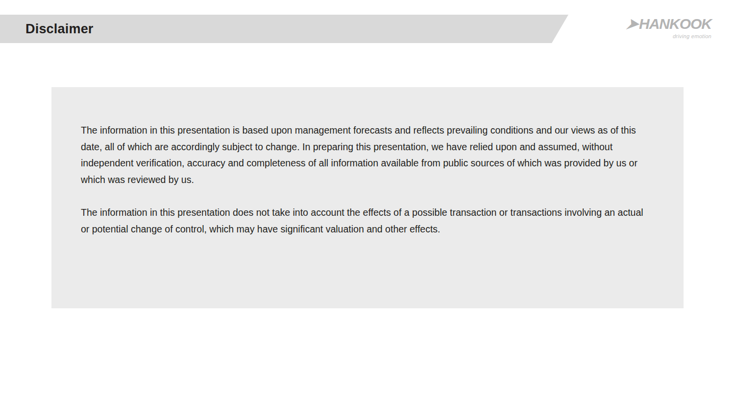Disclaimer
➤HANKOOK driving emotion
The information in this presentation is based upon management forecasts and reflects prevailing conditions and our views as of this date, all of which are accordingly subject to change. In preparing this presentation, we have relied upon and assumed, without independent verification, accuracy and completeness of all information available from public sources of which was provided by us or which was reviewed by us.
The information in this presentation does not take into account the effects of a possible transaction or transactions involving an actual or potential change of control, which may have significant valuation and other effects.